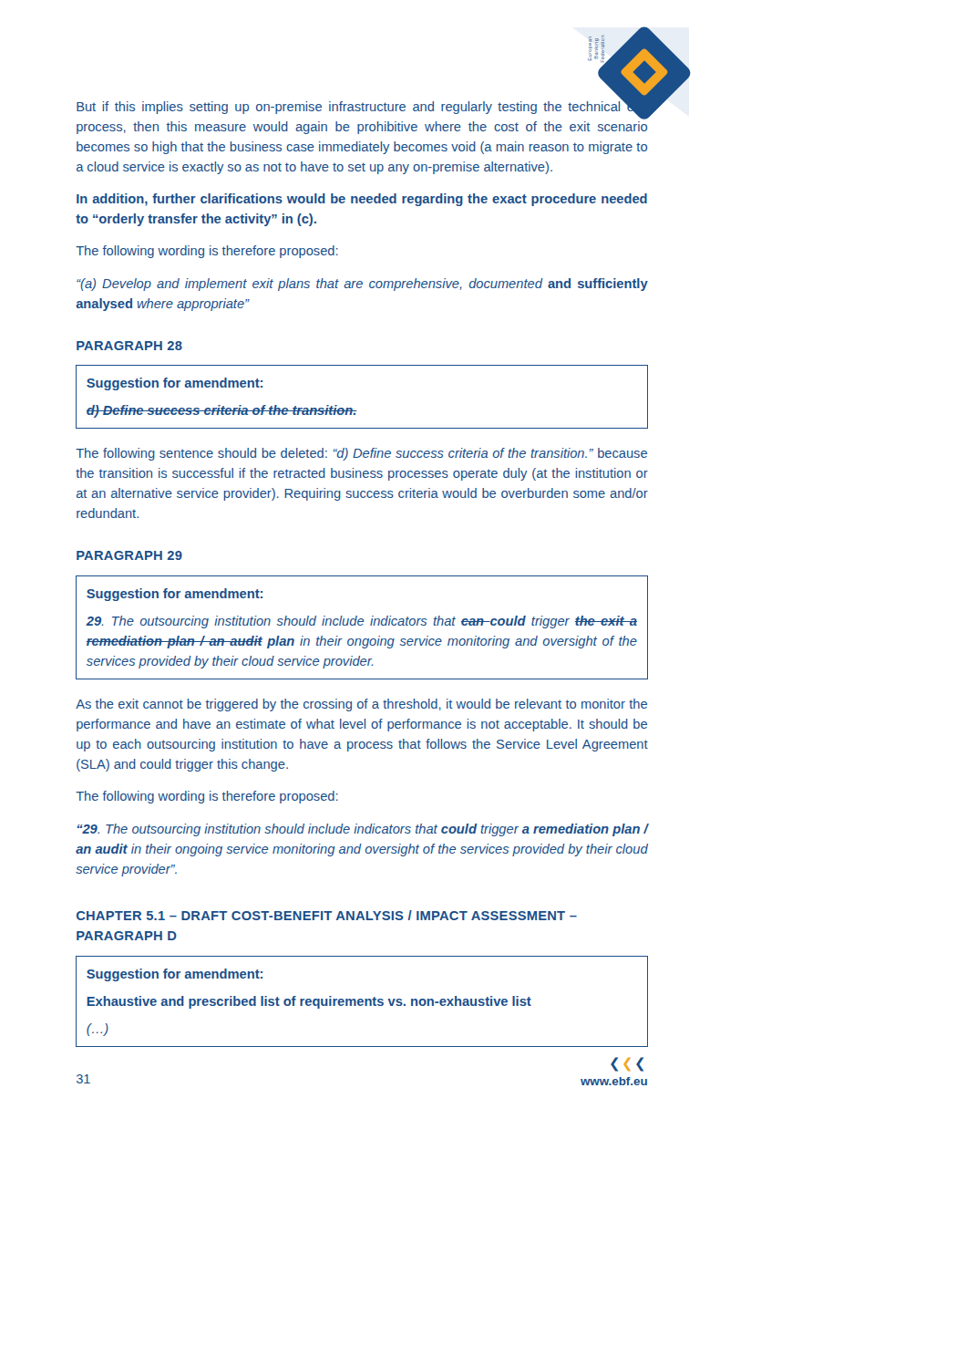European
Banking
Federation
But if this implies setting up on-premise infrastructure and regularly testing the technical exit process, then this measure would again be prohibitive where the cost of the exit scenario becomes so high that the business case immediately becomes void (a main reason to migrate to a cloud service is exactly so as not to have to set up any on-premise alternative).
In addition, further clarifications would be needed regarding the exact procedure needed to “orderly transfer the activity” in (c).
The following wording is therefore proposed:
“(a) Develop and implement exit plans that are comprehensive, documented and sufficiently analysed where appropriate”
PARAGRAPH 28
Suggestion for amendment:
d) Define success criteria of the transition.
The following sentence should be deleted: “d) Define success criteria of the transition.” because the transition is successful if the retracted business processes operate duly (at the institution or at an alternative service provider). Requiring success criteria would be overburden some and/or redundant.
PARAGRAPH 29
Suggestion for amendment:
29. The outsourcing institution should include indicators that can could trigger the exit a remediation plan / an audit plan in their ongoing service monitoring and oversight of the services provided by their cloud service provider.
As the exit cannot be triggered by the crossing of a threshold, it would be relevant to monitor the performance and have an estimate of what level of performance is not acceptable. It should be up to each outsourcing institution to have a process that follows the Service Level Agreement (SLA) and could trigger this change.
The following wording is therefore proposed:
“29. The outsourcing institution should include indicators that could trigger a remediation plan / an audit in their ongoing service monitoring and oversight of the services provided by their cloud service provider”.
CHAPTER 5.1 – DRAFT COST-BENEFIT ANALYSIS / IMPACT ASSESSMENT – PARAGRAPH D
Suggestion for amendment:
Exhaustive and prescribed list of requirements vs. non-exhaustive list
(…)
31
❮❮❮
www.ebf.eu